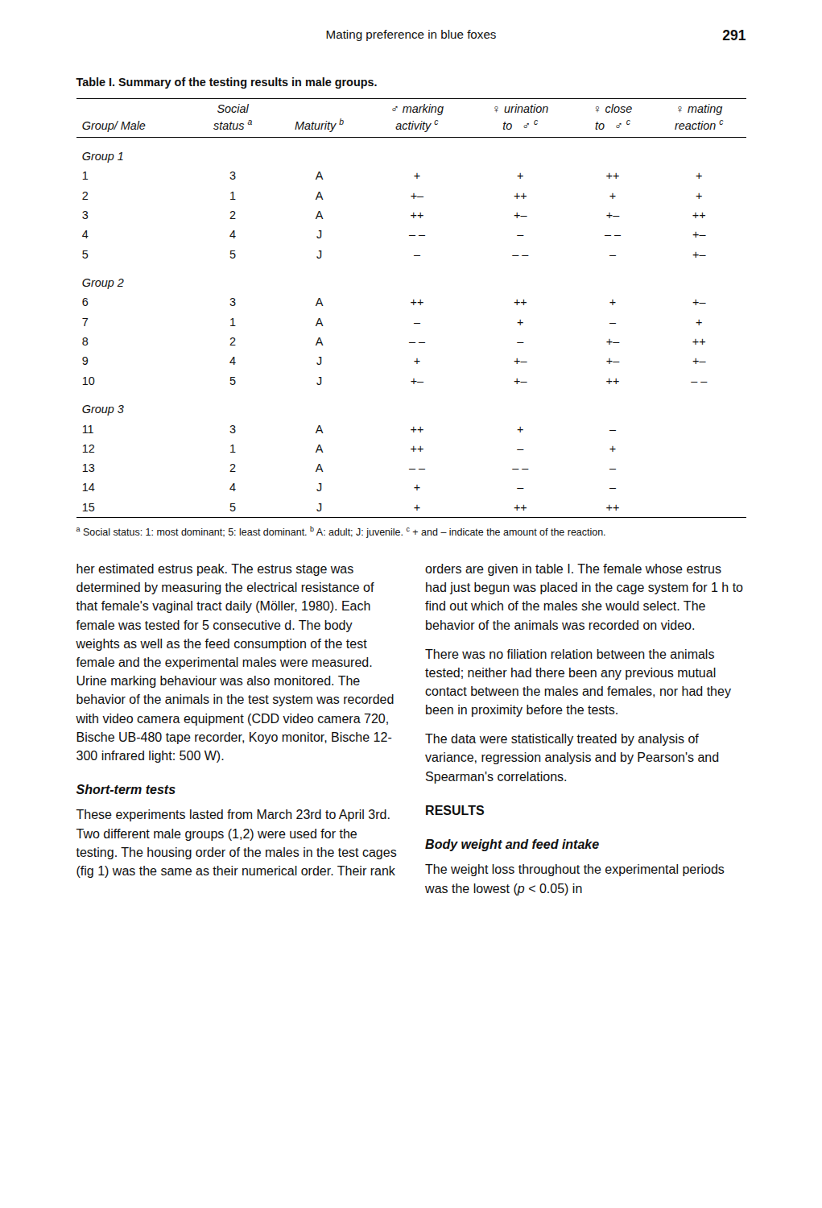Mating preference in blue foxes 291
Table I. Summary of the testing results in male groups.
| Group/ Male | Social status a | Maturity b | ♂ marking activity c | ♀ urination to ♂ c | ♀ close to ♂ c | ♀ mating reaction c |
| --- | --- | --- | --- | --- | --- | --- |
| Group 1 |
| 1 | 3 | A | + | + | ++ | + |
| 2 | 1 | A | +– | ++ | + | + |
| 3 | 2 | A | ++ | +– | +– | ++ |
| 4 | 4 | J | – – | – | – – | +– |
| 5 | 5 | J | – | – – | – | +– |
| Group 2 |
| 6 | 3 | A | ++ | ++ | + | +– |
| 7 | 1 | A | – | + | – | + |
| 8 | 2 | A | – – | – | +– | ++ |
| 9 | 4 | J | + | +– | +– | +– |
| 10 | 5 | J | +– | +– | ++ | – – |
| Group 3 |
| 11 | 3 | A | ++ | + | – | |
| 12 | 1 | A | ++ | – | + | |
| 13 | 2 | A | – – | – – | – | |
| 14 | 4 | J | + | – | – | |
| 15 | 5 | J | + | ++ | ++ | |
a Social status: 1: most dominant; 5: least dominant. b A: adult; J: juvenile. c + and – indicate the amount of the reaction.
her estimated estrus peak. The estrus stage was determined by measuring the electrical resistance of that female's vaginal tract daily (Möller, 1980). Each female was tested for 5 consecutive d. The body weights as well as the feed consumption of the test female and the experimental males were measured. Urine marking behaviour was also monitored. The behavior of the animals in the test system was recorded with video camera equipment (CDD video camera 720, Bische UB-480 tape recorder, Koyo monitor, Bische 12-300 infrared light: 500 W).
Short-term tests
These experiments lasted from March 23rd to April 3rd. Two different male groups (1,2) were used for the testing. The housing order of the males in the test cages (fig 1) was the same as their numerical order. Their rank orders are given in table I. The female whose estrus had just begun was placed in the cage system for 1 h to find out which of the males she would select. The behavior of the animals was recorded on video.
There was no filiation relation between the animals tested; neither had there been any previous mutual contact between the males and females, nor had they been in proximity before the tests.
The data were statistically treated by analysis of variance, regression analysis and by Pearson's and Spearman's correlations.
RESULTS
Body weight and feed intake
The weight loss throughout the experimental periods was the lowest (p < 0.05) in